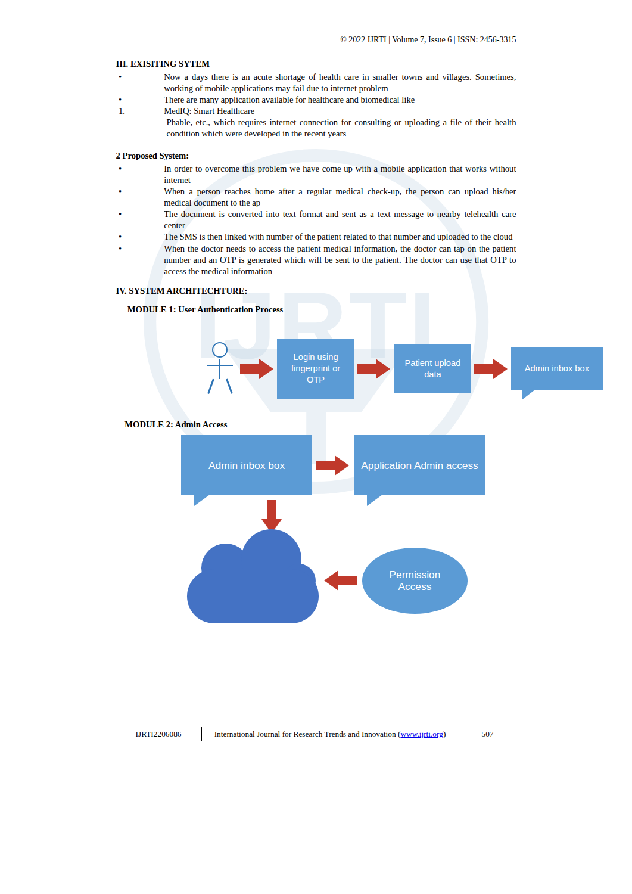IJRTI
© 2022 IJRTI | Volume 7, Issue 6 | ISSN: 2456-3315
III. EXISITING SYTEM
•
Now a days there is an acute shortage of health care in smaller towns and villages. Sometimes, working of mobile applications may fail due to internet problem
•
There are many application available for healthcare and biomedical like
1.
MedIQ: Smart Healthcare
Phable, etc., which requires internet connection for consulting or uploading a file of their health condition which were developed in the recent years
2 Proposed System:
•
In order to overcome this problem we have come up with a mobile application that works without internet
•
When a person reaches home after a regular medical check-up, the person can upload his/her medical document to the ap
•
The document is converted into text format and sent as a text message to nearby telehealth care center
•
The SMS is then linked with number of the patient related to that number and uploaded to the cloud
•
When the doctor needs to access the patient medical information, the doctor can tap on the patient number and an OTP is generated which will be sent to the patient. The doctor can use that OTP to access the medical information
IV. SYSTEM ARCHITECHTURE:
MODULE 1: User Authentication Process
Login using fingerprint or OTP
Patient upload data
Admin inbox box
MODULE 2: Admin Access
Admin inbox box
Application Admin access
Permission
Access
IJRTI2206086
International Journal for Research Trends and Innovation (www.ijrti.org)
507